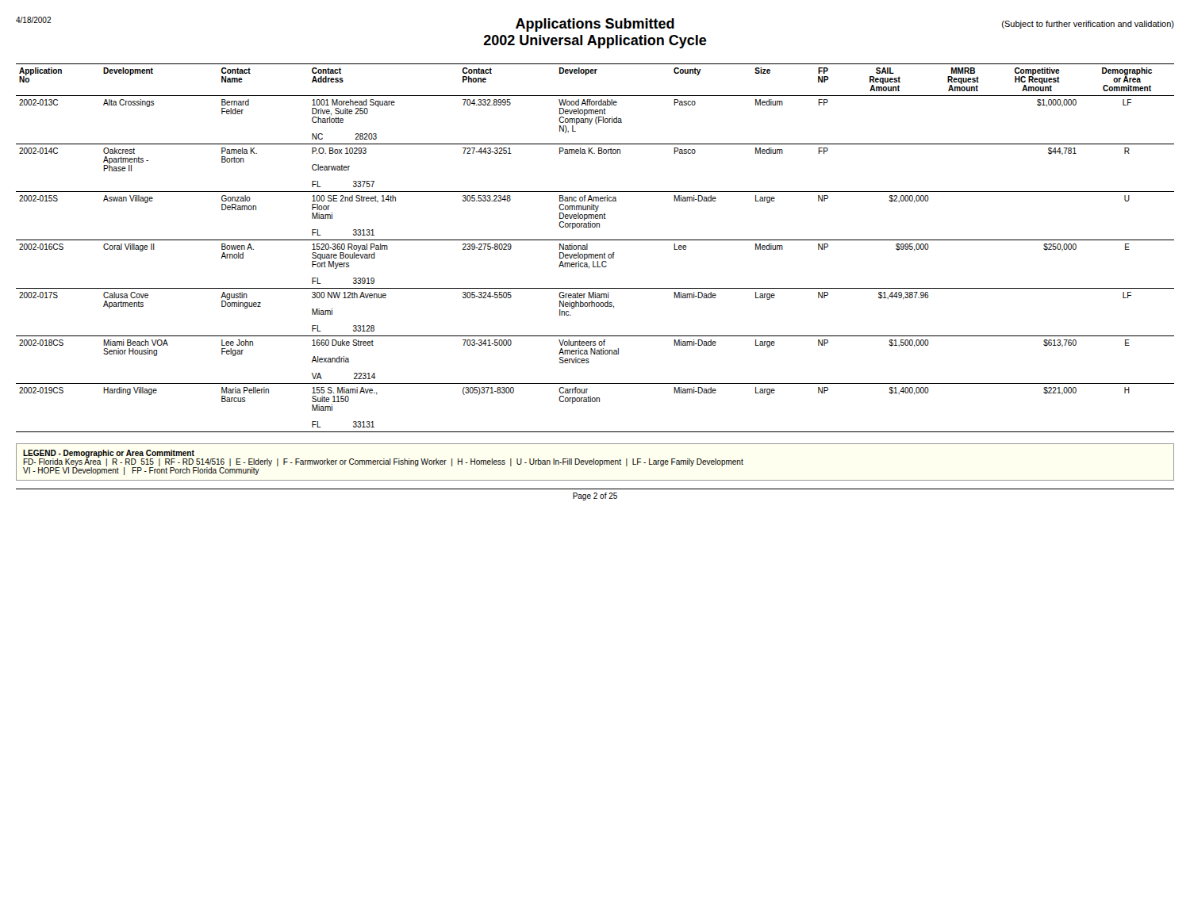4/18/2002
Applications Submitted(Subject to further verification and validation)
2002 Universal Application Cycle
| Application No | Development | Contact Name | Contact Address | Contact Phone | Developer | County | Size | FP NP | SAIL Request Amount | MMRB Request Amount | Competitive HC Request Amount | Demographic or Area Commitment |
| --- | --- | --- | --- | --- | --- | --- | --- | --- | --- | --- | --- | --- |
| 2002-013C | Alta Crossings | Bernard Felder | 1001 Morehead Square Drive, Suite 250 Charlotte NC 28203 | 704.332.8995 | Wood Affordable Development Company (Florida N), L | Pasco | Medium | FP | | | $1,000,000 | LF |
| 2002-014C | Oakcrest Apartments - Phase II | Pamela K. Borton | P.O. Box 10293 Clearwater FL 33757 | 727-443-3251 | Pamela K. Borton | Pasco | Medium | FP | | | $44,781 | R |
| 2002-015S | Aswan Village | Gonzalo DeRamon | 100 SE 2nd Street, 14th Floor Miami FL 33131 | 305.533.2348 | Banc of America Community Development Corporation | Miami-Dade | Large | NP | $2,000,000 | | | U |
| 2002-016CS | Coral Village II | Bowen A. Arnold | 1520-360 Royal Palm Square Boulevard Fort Myers FL 33919 | 239-275-8029 | National Development of America, LLC | Lee | Medium | NP | $995,000 | | $250,000 | E |
| 2002-017S | Calusa Cove Apartments | Agustin Dominguez | 300 NW 12th Avenue Miami FL 33128 | 305-324-5505 | Greater Miami Neighborhoods, Inc. | Miami-Dade | Large | NP | $1,449,387.96 | | | LF |
| 2002-018CS | Miami Beach VOA Senior Housing | Lee John Felgar | 1660 Duke Street Alexandria VA 22314 | 703-341-5000 | Volunteers of America National Services | Miami-Dade | Large | NP | $1,500,000 | | $613,760 | E |
| 2002-019CS | Harding Village | Maria Pellerin Barcus | 155 S. Miami Ave., Suite 1150 Miami FL 33131 | (305)371-8300 | Carrfour Corporation | Miami-Dade | Large | NP | $1,400,000 | | $221,000 | H |
LEGEND - Demographic or Area Commitment
FD- Florida Keys Area | R - RD 515 | RF - RD 514/516 | E - Elderly | F - Farmworker or Commercial Fishing Worker | H - Homeless | U - Urban In-Fill Development | LF - Large Family Development
VI - HOPE VI Development | FP - Front Porch Florida Community
Page 2 of 25